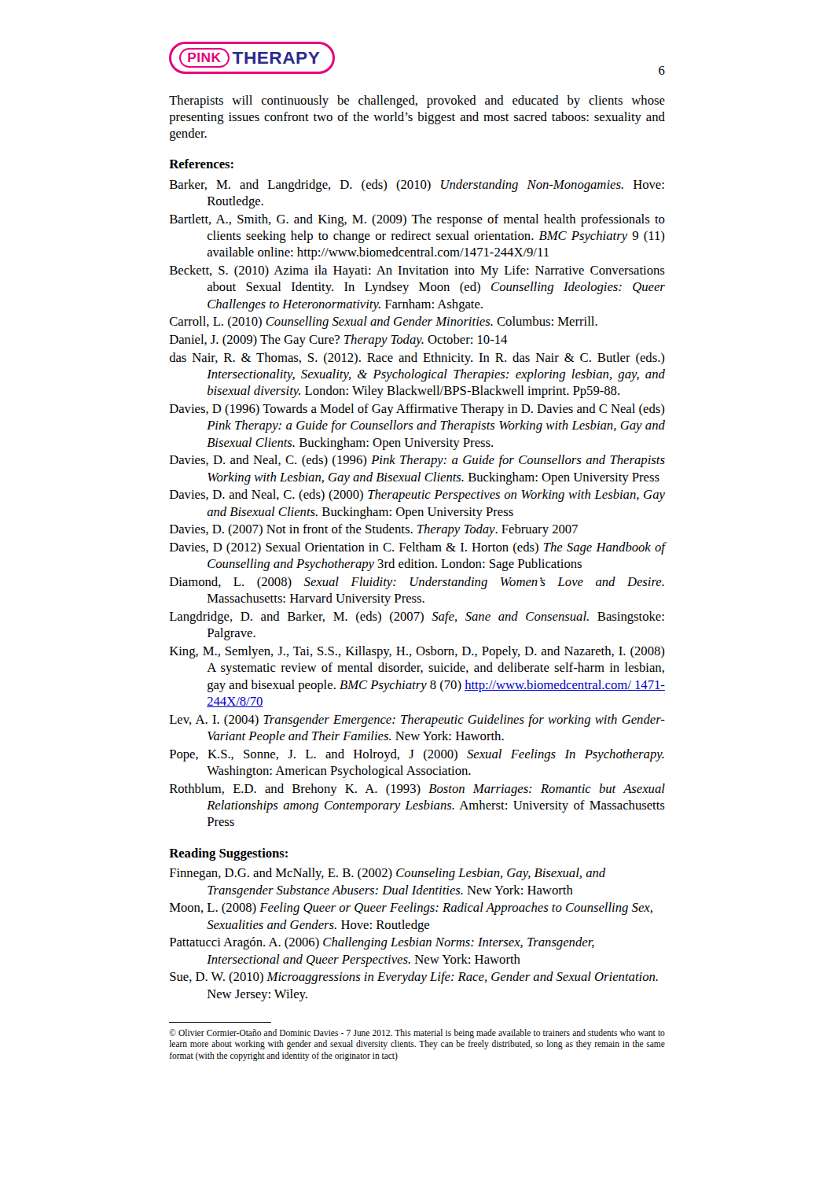PINK THERAPY 6
Therapists will continuously be challenged, provoked and educated by clients whose presenting issues confront two of the world’s biggest and most sacred taboos: sexuality and gender.
References:
Barker, M. and Langdridge, D. (eds) (2010) Understanding Non-Monogamies. Hove: Routledge.
Bartlett, A., Smith, G. and King, M. (2009) The response of mental health professionals to clients seeking help to change or redirect sexual orientation. BMC Psychiatry 9 (11) available online: http://www.biomedcentral.com/1471-244X/9/11
Beckett, S. (2010) Azima ila Hayati: An Invitation into My Life: Narrative Conversations about Sexual Identity. In Lyndsey Moon (ed) Counselling Ideologies: Queer Challenges to Heteronormativity. Farnham: Ashgate.
Carroll, L. (2010) Counselling Sexual and Gender Minorities. Columbus: Merrill.
Daniel, J. (2009) The Gay Cure? Therapy Today. October: 10-14
das Nair, R. & Thomas, S. (2012). Race and Ethnicity. In R. das Nair & C. Butler (eds.) Intersectionality, Sexuality, & Psychological Therapies: exploring lesbian, gay, and bisexual diversity. London: Wiley Blackwell/BPS-Blackwell imprint. Pp59-88.
Davies, D (1996) Towards a Model of Gay Affirmative Therapy in D. Davies and C Neal (eds) Pink Therapy: a Guide for Counsellors and Therapists Working with Lesbian, Gay and Bisexual Clients. Buckingham: Open University Press.
Davies, D. and Neal, C. (eds) (1996) Pink Therapy: a Guide for Counsellors and Therapists Working with Lesbian, Gay and Bisexual Clients. Buckingham: Open University Press
Davies, D. and Neal, C. (eds) (2000) Therapeutic Perspectives on Working with Lesbian, Gay and Bisexual Clients. Buckingham: Open University Press
Davies, D. (2007) Not in front of the Students. Therapy Today. February 2007
Davies, D (2012) Sexual Orientation in C. Feltham & I. Horton (eds) The Sage Handbook of Counselling and Psychotherapy 3rd edition. London: Sage Publications
Diamond, L. (2008) Sexual Fluidity: Understanding Women’s Love and Desire. Massachusetts: Harvard University Press.
Langdridge, D. and Barker, M. (eds) (2007) Safe, Sane and Consensual. Basingstoke: Palgrave.
King, M., Semlyen, J., Tai, S.S., Killaspy, H., Osborn, D., Popely, D. and Nazareth, I. (2008) A systematic review of mental disorder, suicide, and deliberate self-harm in lesbian, gay and bisexual people. BMC Psychiatry 8 (70) http://www.biomedcentral.com/ 1471-244X/8/70
Lev, A. I. (2004) Transgender Emergence: Therapeutic Guidelines for working with Gender-Variant People and Their Families. New York: Haworth.
Pope, K.S., Sonne, J. L. and Holroyd, J (2000) Sexual Feelings In Psychotherapy. Washington: American Psychological Association.
Rothblum, E.D. and Brehony K. A. (1993) Boston Marriages: Romantic but Asexual Relationships among Contemporary Lesbians. Amherst: University of Massachusetts Press
Reading Suggestions:
Finnegan, D.G. and McNally, E. B. (2002) Counseling Lesbian, Gay, Bisexual, and Transgender Substance Abusers: Dual Identities. New York: Haworth
Moon, L. (2008) Feeling Queer or Queer Feelings: Radical Approaches to Counselling Sex, Sexualities and Genders. Hove: Routledge
Pattatucci Aragón. A. (2006) Challenging Lesbian Norms: Intersex, Transgender, Intersectional and Queer Perspectives. New York: Haworth
Sue, D. W. (2010) Microaggressions in Everyday Life: Race, Gender and Sexual Orientation. New Jersey: Wiley.
© Olivier Cormier-Otaño and Dominic Davies - 7 June 2012. This material is being made available to trainers and students who want to learn more about working with gender and sexual diversity clients. They can be freely distributed, so long as they remain in the same format (with the copyright and identity of the originator in tact)